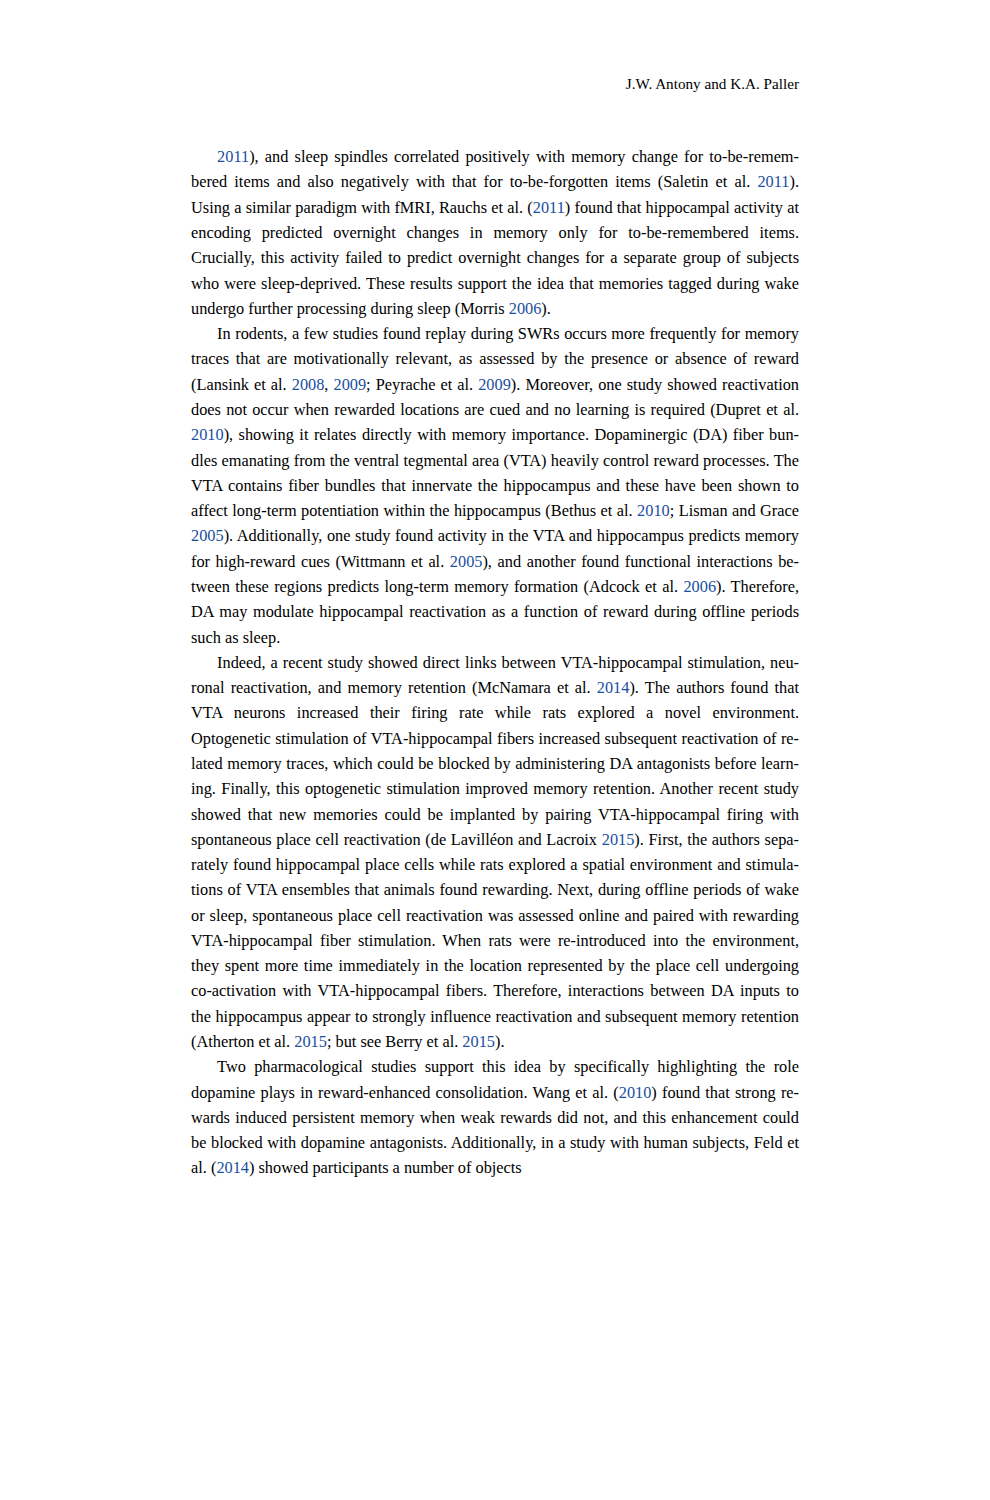J.W. Antony and K.A. Paller
2011), and sleep spindles correlated positively with memory change for to-be-remembered items and also negatively with that for to-be-forgotten items (Saletin et al. 2011). Using a similar paradigm with fMRI, Rauchs et al. (2011) found that hippocampal activity at encoding predicted overnight changes in memory only for to-be-remembered items. Crucially, this activity failed to predict overnight changes for a separate group of subjects who were sleep-deprived. These results support the idea that memories tagged during wake undergo further processing during sleep (Morris 2006).
In rodents, a few studies found replay during SWRs occurs more frequently for memory traces that are motivationally relevant, as assessed by the presence or absence of reward (Lansink et al. 2008, 2009; Peyrache et al. 2009). Moreover, one study showed reactivation does not occur when rewarded locations are cued and no learning is required (Dupret et al. 2010), showing it relates directly with memory importance. Dopaminergic (DA) fiber bundles emanating from the ventral tegmental area (VTA) heavily control reward processes. The VTA contains fiber bundles that innervate the hippocampus and these have been shown to affect long-term potentiation within the hippocampus (Bethus et al. 2010; Lisman and Grace 2005). Additionally, one study found activity in the VTA and hippocampus predicts memory for high-reward cues (Wittmann et al. 2005), and another found functional interactions between these regions predicts long-term memory formation (Adcock et al. 2006). Therefore, DA may modulate hippocampal reactivation as a function of reward during offline periods such as sleep.
Indeed, a recent study showed direct links between VTA-hippocampal stimulation, neuronal reactivation, and memory retention (McNamara et al. 2014). The authors found that VTA neurons increased their firing rate while rats explored a novel environment. Optogenetic stimulation of VTA-hippocampal fibers increased subsequent reactivation of related memory traces, which could be blocked by administering DA antagonists before learning. Finally, this optogenetic stimulation improved memory retention. Another recent study showed that new memories could be implanted by pairing VTA-hippocampal firing with spontaneous place cell reactivation (de Lavilléon and Lacroix 2015). First, the authors separately found hippocampal place cells while rats explored a spatial environment and stimulations of VTA ensembles that animals found rewarding. Next, during offline periods of wake or sleep, spontaneous place cell reactivation was assessed online and paired with rewarding VTA-hippocampal fiber stimulation. When rats were re-introduced into the environment, they spent more time immediately in the location represented by the place cell undergoing co-activation with VTA-hippocampal fibers. Therefore, interactions between DA inputs to the hippocampus appear to strongly influence reactivation and subsequent memory retention (Atherton et al. 2015; but see Berry et al. 2015).
Two pharmacological studies support this idea by specifically highlighting the role dopamine plays in reward-enhanced consolidation. Wang et al. (2010) found that strong rewards induced persistent memory when weak rewards did not, and this enhancement could be blocked with dopamine antagonists. Additionally, in a study with human subjects, Feld et al. (2014) showed participants a number of objects